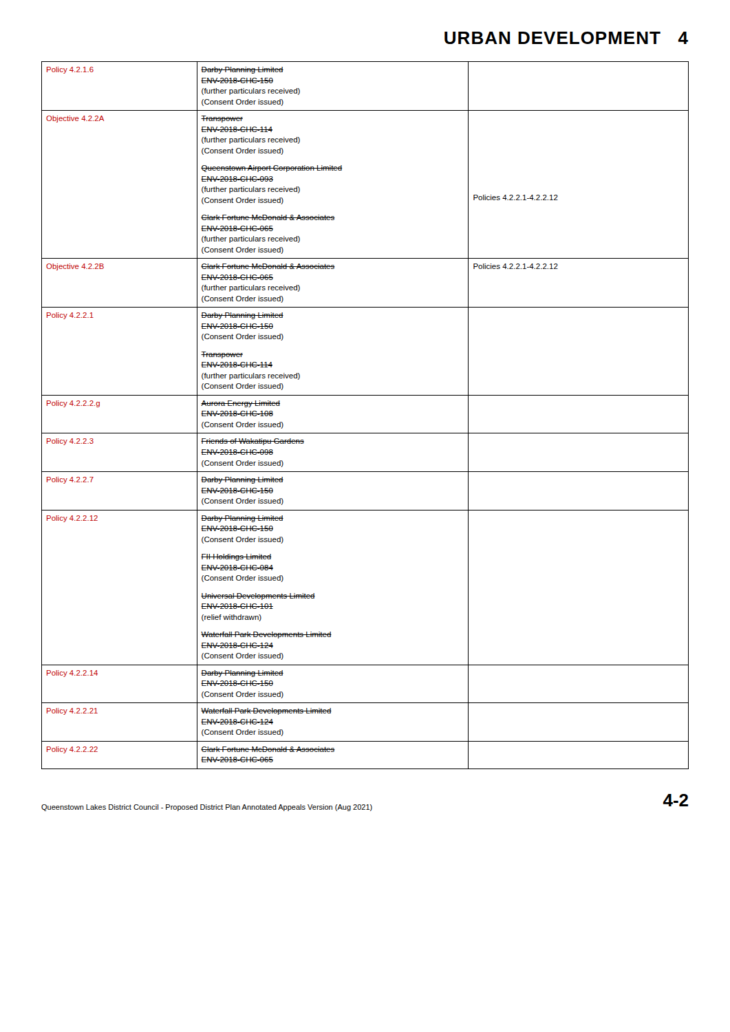URBAN DEVELOPMENT 4
| Policy 4.2.1.6 | Darby Planning Limited ENV-2018-CHC-150 (further particulars received) (Consent Order issued) | |
| Objective 4.2.2A | Transpower ENV-2018-CHC-114 (further particulars received) (Consent Order issued) Queenstown Airport Corporation Limited ENV-2018-CHC-093 (further particulars received) (Consent Order issued) Clark Fortune McDonald & Associates ENV-2018-CHC-065 (further particulars received) (Consent Order issued) | Policies 4.2.2.1-4.2.2.12 |
| Objective 4.2.2B | Clark Fortune McDonald & Associates ENV-2018-CHC-065 (further particulars received) (Consent Order issued) | Policies 4.2.2.1-4.2.2.12 |
| Policy 4.2.2.1 | Darby Planning Limited ENV-2018-CHC-150 (Consent Order issued) Transpower ENV-2018-CHC-114 (further particulars received) (Consent Order issued) | |
| Policy 4.2.2.2.g | Aurora Energy Limited ENV-2018-CHC-108 (Consent Order issued) | |
| Policy 4.2.2.3 | Friends of Wakatipu Gardens ENV-2018-CHC-098 (Consent Order issued) | |
| Policy 4.2.2.7 | Darby Planning Limited ENV-2018-CHC-150 (Consent Order issued) | |
| Policy 4.2.2.12 | Darby Planning Limited ENV-2018-CHC-150 (Consent Order issued) FII Holdings Limited ENV-2018-CHC-084 (Consent Order issued) Universal Developments Limited ENV-2018-CHC-101 (relief withdrawn) Waterfall Park Developments Limited ENV-2018-CHC-124 (Consent Order issued) | |
| Policy 4.2.2.14 | Darby Planning Limited ENV-2018-CHC-150 (Consent Order issued) | |
| Policy 4.2.2.21 | Waterfall Park Developments Limited ENV-2018-CHC-124 (Consent Order issued) | |
| Policy 4.2.2.22 | Clark Fortune McDonald & Associates ENV-2018-CHC-065 | |
Queenstown Lakes District Council - Proposed District Plan Annotated Appeals Version (Aug 2021)
4-2